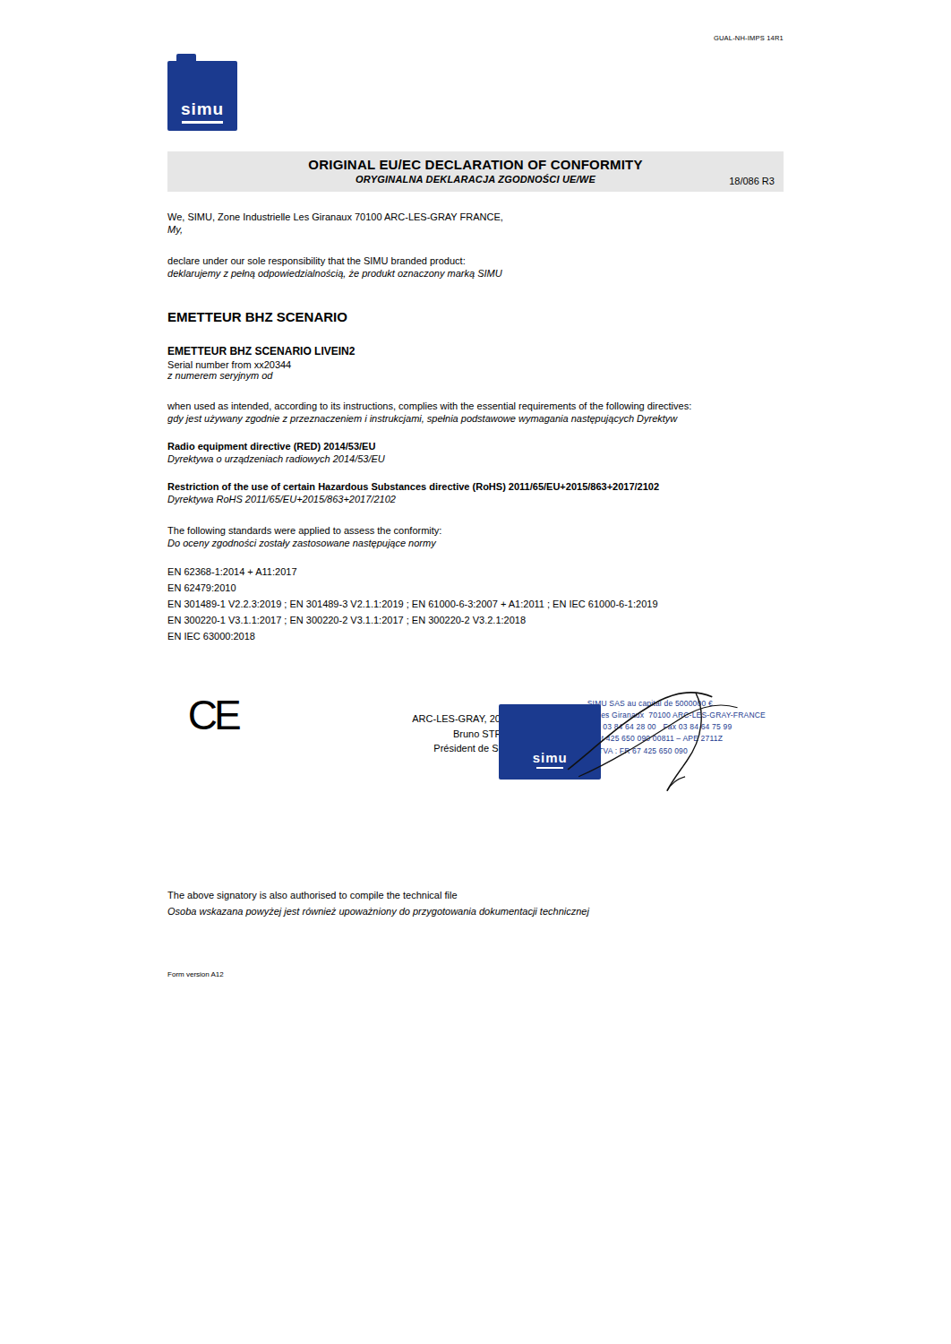GUAL-NH-IMPS 14R1
simu
ORIGINAL EU/EC DECLARATION OF CONFORMITY
ORYGINALNA DEKLARACJA ZGODNOŚCI UE/WE
18/086 R3
We, SIMU, Zone Industrielle Les Giranaux 70100 ARC-LES-GRAY FRANCE,
My,
declare under our sole responsibility that the SIMU branded product:
deklarujemy z pełną odpowiedzialnością, że produkt oznaczony marką SIMU
EMETTEUR BHZ SCENARIO
EMETTEUR BHZ SCENARIO LIVEIN2
Serial number from xx20344
z numerem seryjnym od
when used as intended, according to its instructions, complies with the essential requirements of the following directives:
gdy jest używany zgodnie z przeznaczeniem i instrukcjami, spełnia podstawowe wymagania następujących Dyrektyw
Radio equipment directive (RED) 2014/53/EU
Dyrektywa o urządzeniach radiowych 2014/53/EU
Restriction of the use of certain Hazardous Substances directive (RoHS) 2011/65/EU+2015/863+2017/2102
Dyrektywa RoHS 2011/65/EU+2015/863+2017/2102
The following standards were applied to assess the conformity:
Do oceny zgodności zostały zastosowane następujące normy
EN 62368‑1:2014 + A11:2017
EN 62479:2010
EN 301489‑1 V2.2.3:2019 ; EN 301489‑3 V2.1.1:2019 ; EN 61000‑6‑3:2007 + A1:2011 ; EN IEC 61000‑6‑1:2019
EN 300220‑1 V3.1.1:2017 ; EN 300220‑2 V3.1.1:2017 ; EN 300220‑2 V3.2.1:2018
EN IEC 63000:2018
CE
ARC-LES-GRAY, 2021/09/22
Bruno STRAGLIATI
Président de SIMU SAS
simu
SIMU SAS au capital de 5000000 €
ZI Les Giranaux 70100 ARC-LES-GRAY-FRANCE
Tél. 03 84 64 28 00 Fax 03 84 64 75 99
Siret 425 650 090 00811 – APE 2711Z
N° TVA : FR 67 425 650 090
The above signatory is also authorised to compile the technical file
Osoba wskazana powyżej jest również upoważniony do przygotowania dokumentacji technicznej
Form version A12